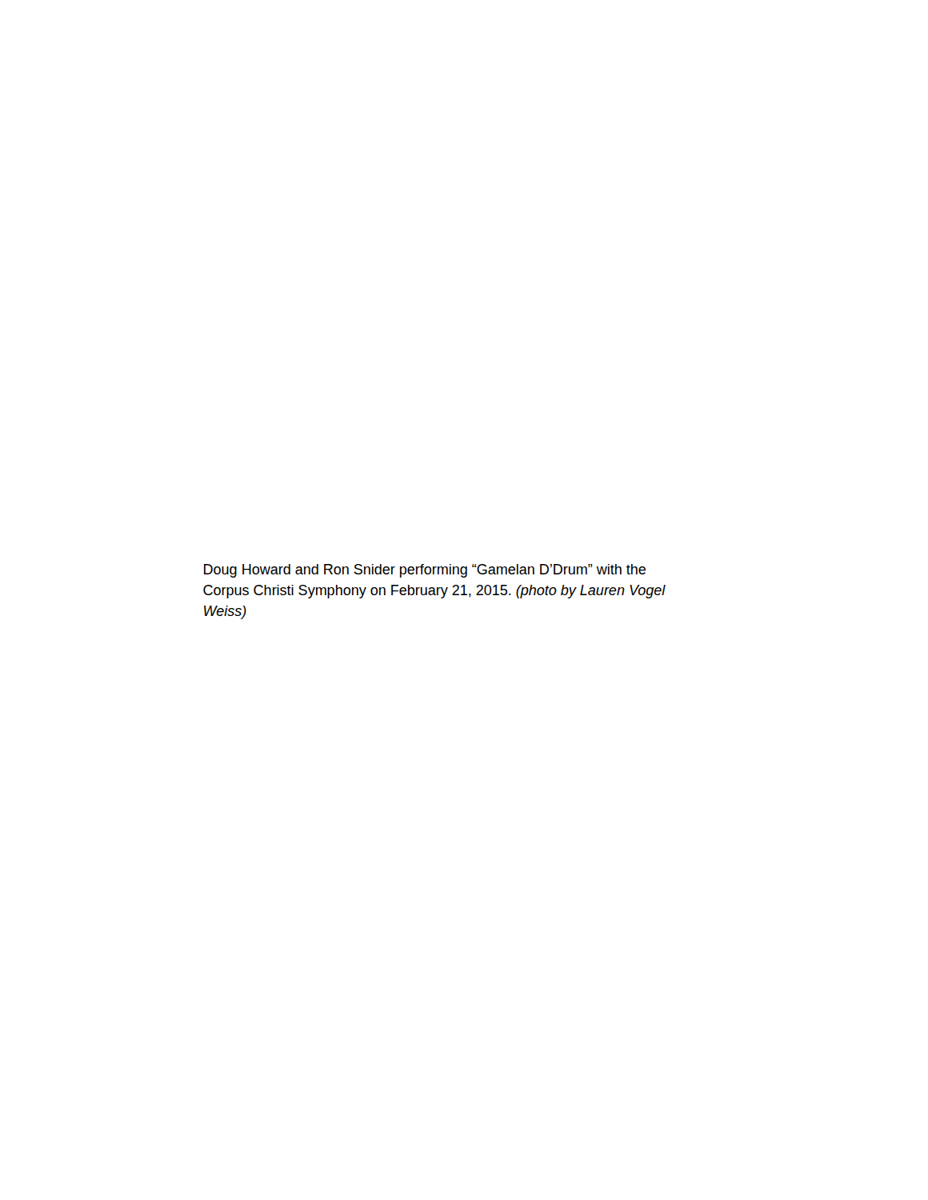Doug Howard and Ron Snider performing “Gamelan D’Drum” with the Corpus Christi Symphony on February 21, 2015. (photo by Lauren Vogel Weiss)